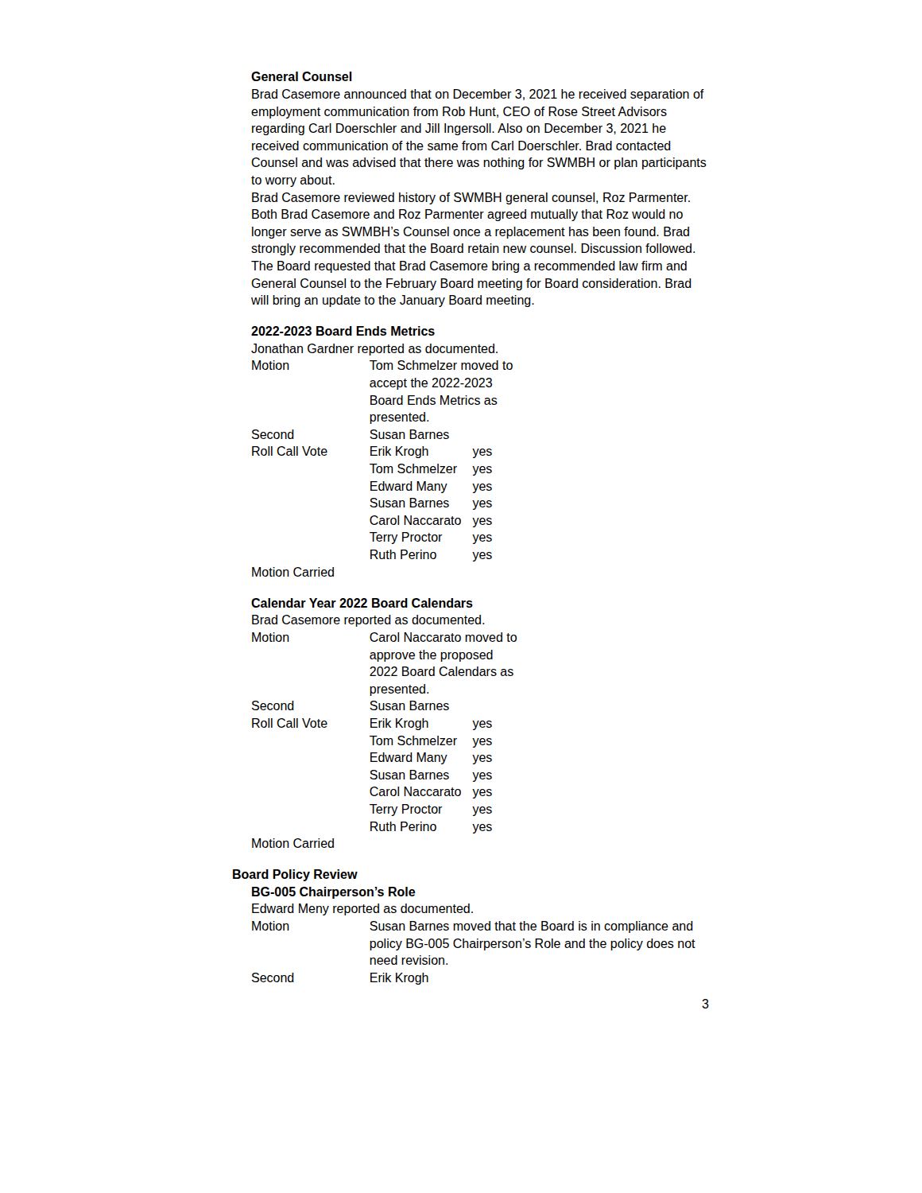General Counsel
Brad Casemore announced that on December 3, 2021 he received separation of employment communication from Rob Hunt, CEO of Rose Street Advisors regarding Carl Doerschler and Jill Ingersoll. Also on December 3, 2021 he received communication of the same from Carl Doerschler. Brad contacted Counsel and was advised that there was nothing for SWMBH or plan participants to worry about.
Brad Casemore reviewed history of SWMBH general counsel, Roz Parmenter. Both Brad Casemore and Roz Parmenter agreed mutually that Roz would no longer serve as SWMBH’s Counsel once a replacement has been found. Brad strongly recommended that the Board retain new counsel. Discussion followed. The Board requested that Brad Casemore bring a recommended law firm and General Counsel to the February Board meeting for Board consideration. Brad will bring an update to the January Board meeting.
2022-2023 Board Ends Metrics
Jonathan Gardner reported as documented.
| Motion | Tom Schmelzer moved to accept the 2022-2023 Board Ends Metrics as presented. |
| Second | Susan Barnes |
| Roll Call Vote | Erik Krogh | yes |
| | Tom Schmelzer | yes |
| | Edward Many | yes |
| | Susan Barnes | yes |
| | Carol Naccarato | yes |
| | Terry Proctor | yes |
| | Ruth Perino | yes |
Motion Carried
Calendar Year 2022 Board Calendars
Brad Casemore reported as documented.
| Motion | Carol Naccarato moved to approve the proposed 2022 Board Calendars as presented. |
| Second | Susan Barnes |
| Roll Call Vote | Erik Krogh | yes |
| | Tom Schmelzer | yes |
| | Edward Many | yes |
| | Susan Barnes | yes |
| | Carol Naccarato | yes |
| | Terry Proctor | yes |
| | Ruth Perino | yes |
Motion Carried
Board Policy Review
BG-005 Chairperson’s Role
Edward Meny reported as documented.
| Motion | Susan Barnes moved that the Board is in compliance and policy BG-005 Chairperson’s Role and the policy does not need revision. |
| Second | Erik Krogh |
3